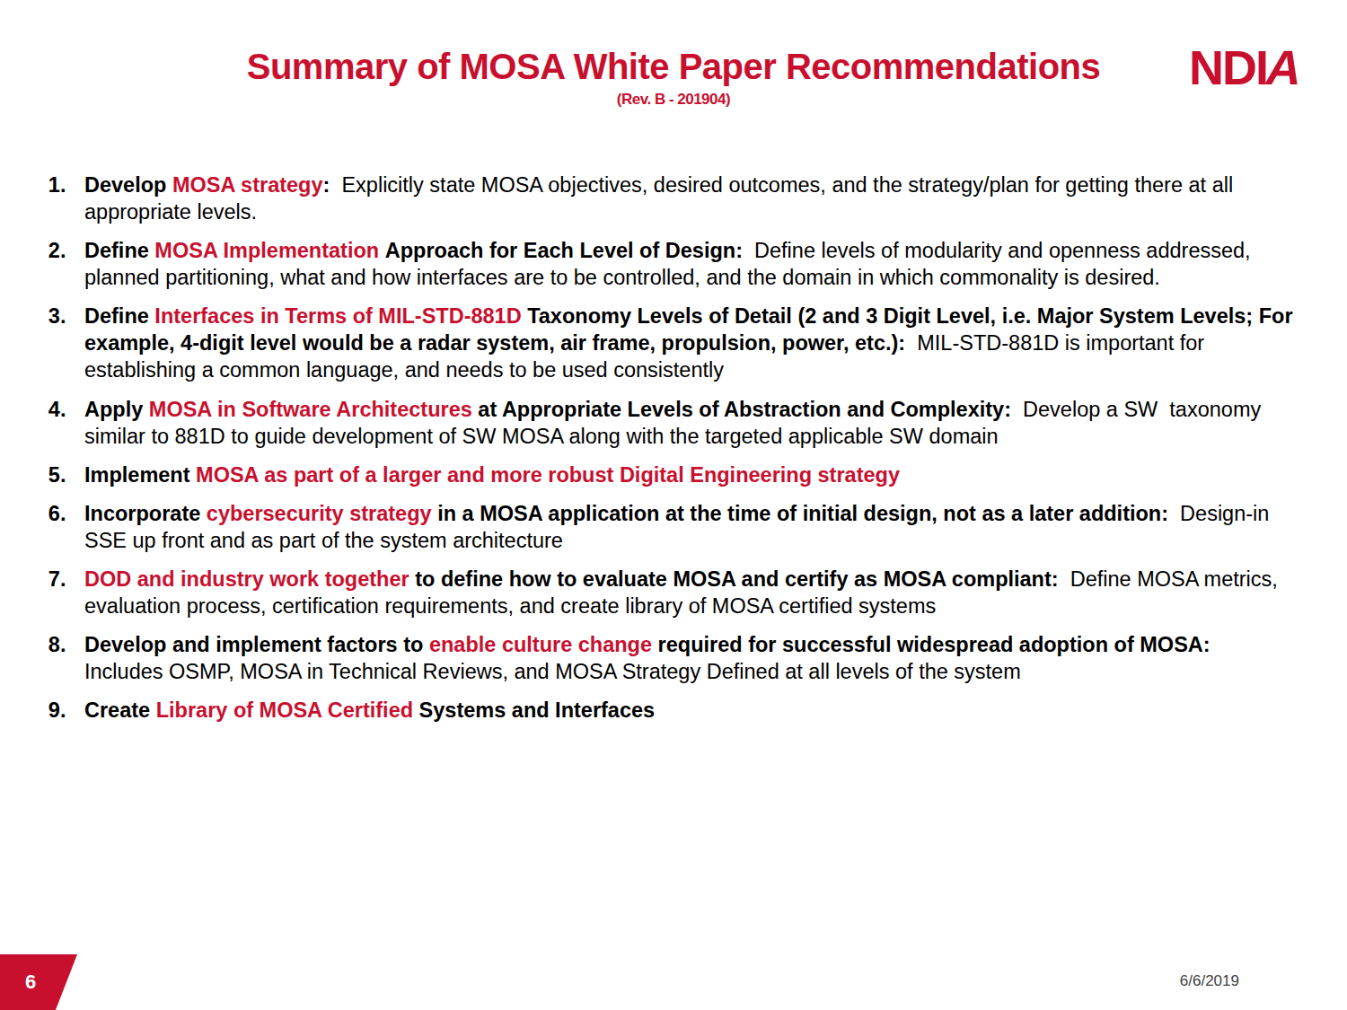NDIA
Summary of MOSA White Paper Recommendations
(Rev. B - 201904)
Develop MOSA strategy: Explicitly state MOSA objectives, desired outcomes, and the strategy/plan for getting there at all appropriate levels.
Define MOSA Implementation Approach for Each Level of Design: Define levels of modularity and openness addressed, planned partitioning, what and how interfaces are to be controlled, and the domain in which commonality is desired.
Define Interfaces in Terms of MIL-STD-881D Taxonomy Levels of Detail (2 and 3 Digit Level, i.e. Major System Levels; For example, 4-digit level would be a radar system, air frame, propulsion, power, etc.): MIL-STD-881D is important for establishing a common language, and needs to be used consistently
Apply MOSA in Software Architectures at Appropriate Levels of Abstraction and Complexity: Develop a SW taxonomy similar to 881D to guide development of SW MOSA along with the targeted applicable SW domain
Implement MOSA as part of a larger and more robust Digital Engineering strategy
Incorporate cybersecurity strategy in a MOSA application at the time of initial design, not as a later addition: Design-in SSE up front and as part of the system architecture
DOD and industry work together to define how to evaluate MOSA and certify as MOSA compliant: Define MOSA metrics, evaluation process, certification requirements, and create library of MOSA certified systems
Develop and implement factors to enable culture change required for successful widespread adoption of MOSA: Includes OSMP, MOSA in Technical Reviews, and MOSA Strategy Defined at all levels of the system
Create Library of MOSA Certified Systems and Interfaces
6
6/6/2019